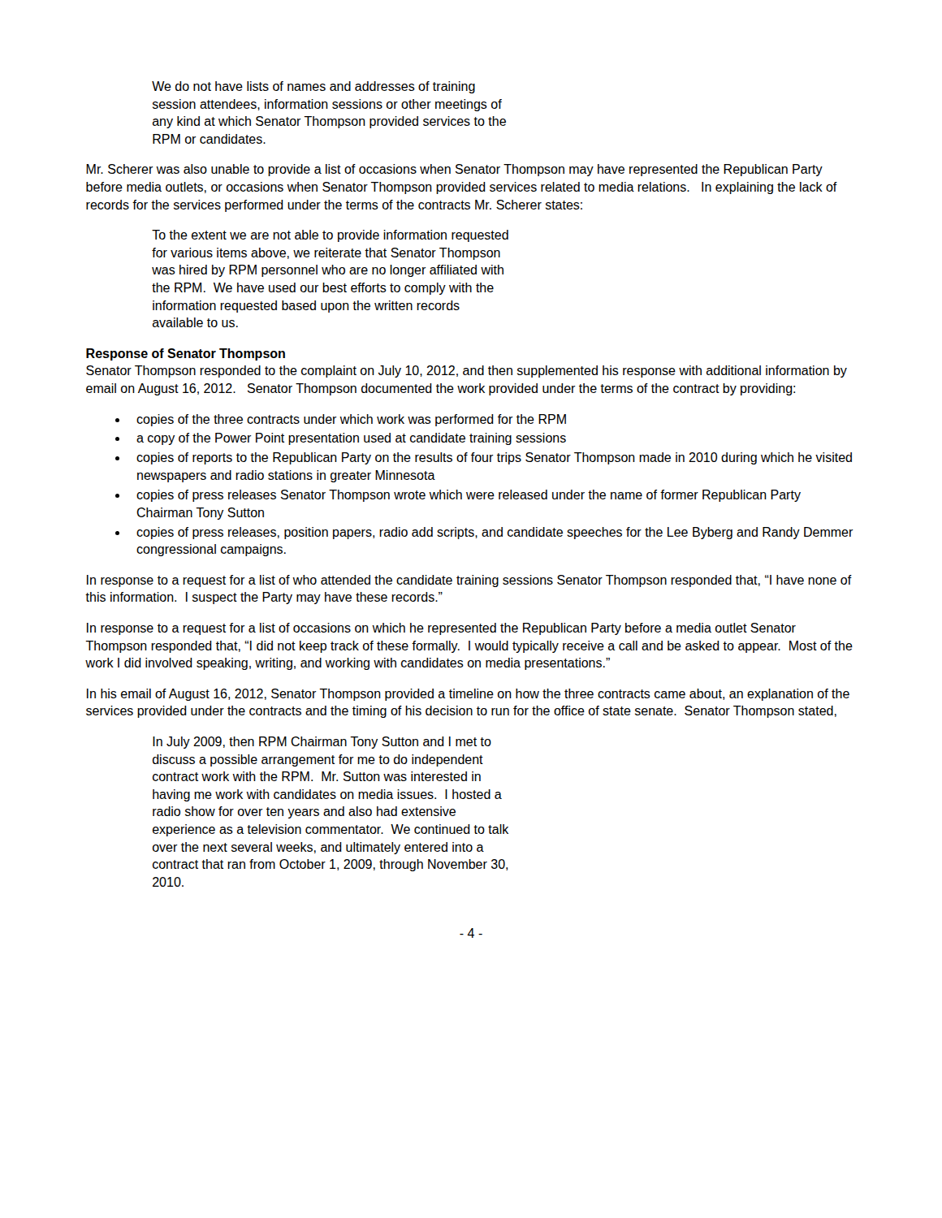We do not have lists of names and addresses of training session attendees, information sessions or other meetings of any kind at which Senator Thompson provided services to the RPM or candidates.
Mr. Scherer was also unable to provide a list of occasions when Senator Thompson may have represented the Republican Party before media outlets, or occasions when Senator Thompson provided services related to media relations. In explaining the lack of records for the services performed under the terms of the contracts Mr. Scherer states:
To the extent we are not able to provide information requested for various items above, we reiterate that Senator Thompson was hired by RPM personnel who are no longer affiliated with the RPM. We have used our best efforts to comply with the information requested based upon the written records available to us.
Response of Senator Thompson
Senator Thompson responded to the complaint on July 10, 2012, and then supplemented his response with additional information by email on August 16, 2012. Senator Thompson documented the work provided under the terms of the contract by providing:
copies of the three contracts under which work was performed for the RPM
a copy of the Power Point presentation used at candidate training sessions
copies of reports to the Republican Party on the results of four trips Senator Thompson made in 2010 during which he visited newspapers and radio stations in greater Minnesota
copies of press releases Senator Thompson wrote which were released under the name of former Republican Party Chairman Tony Sutton
copies of press releases, position papers, radio add scripts, and candidate speeches for the Lee Byberg and Randy Demmer congressional campaigns.
In response to a request for a list of who attended the candidate training sessions Senator Thompson responded that, “I have none of this information. I suspect the Party may have these records.”
In response to a request for a list of occasions on which he represented the Republican Party before a media outlet Senator Thompson responded that, “I did not keep track of these formally. I would typically receive a call and be asked to appear. Most of the work I did involved speaking, writing, and working with candidates on media presentations.”
In his email of August 16, 2012, Senator Thompson provided a timeline on how the three contracts came about, an explanation of the services provided under the contracts and the timing of his decision to run for the office of state senate. Senator Thompson stated,
In July 2009, then RPM Chairman Tony Sutton and I met to discuss a possible arrangement for me to do independent contract work with the RPM. Mr. Sutton was interested in having me work with candidates on media issues. I hosted a radio show for over ten years and also had extensive experience as a television commentator. We continued to talk over the next several weeks, and ultimately entered into a contract that ran from October 1, 2009, through November 30, 2010.
- 4 -